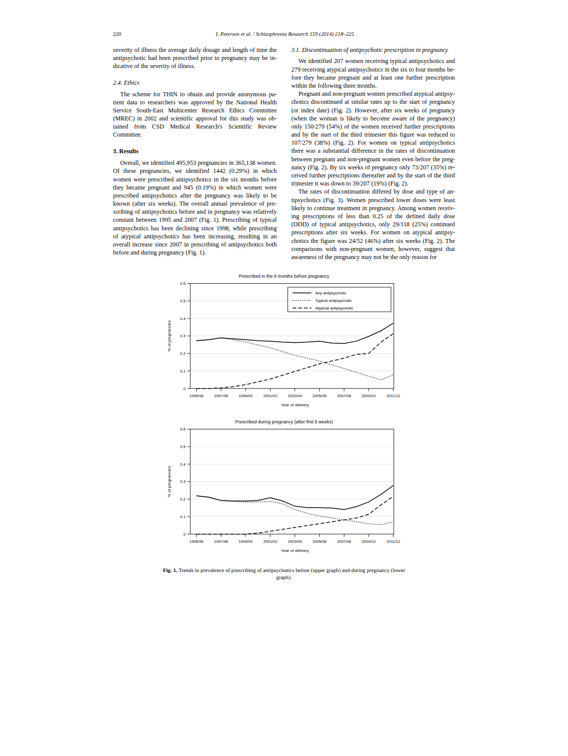220 I. Petersen et al. / Schizophrenia Research 159 (2014) 218–225
severity of illness the average daily dosage and length of time the antipsychotic had been prescribed prior to pregnancy may be indicative of the severity of illness.
2.4. Ethics
The scheme for THIN to obtain and provide anonymous patient data to researchers was approved by the National Health Service South-East Multicenter Research Ethics Committee (MREC) in 2002 and scientific approval for this study was obtained from CSD Medical Research's Scientific Review Committee.
3. Results
Overall, we identified 495,953 pregnancies in 365,138 women. Of these pregnancies, we identified 1442 (0.29%) in which women were prescribed antipsychotics in the six months before they became pregnant and 945 (0.19%) in which women were prescribed antipsychotics after the pregnancy was likely to be known (after six weeks). The overall annual prevalence of prescribing of antipsychotics before and in pregnancy was relatively constant between 1995 and 2007 (Fig. 1). Prescribing of typical antipsychotics has been declining since 1998, while prescribing of atypical antipsychotics has been increasing, resulting in an overall increase since 2007 in prescribing of antipsychotics both before and during pregnancy (Fig. 1).
3.1. Discontinuation of antipsychotic prescription in pregnancy
We identified 207 women receiving typical antipsychotics and 279 receiving atypical antipsychotics in the six to four months before they became pregnant and at least one further prescription within the following three months.
Pregnant and non-pregnant women prescribed atypical antipsychotics discontinued at similar rates up to the start of pregnancy (or index date) (Fig. 2). However, after six weeks of pregnancy (when the woman is likely to become aware of the pregnancy) only 150/279 (54%) of the women received further prescriptions and by the start of the third trimester this figure was reduced to 107/279 (38%) (Fig. 2). For women on typical antipsychotics there was a substantial difference in the rates of discontinuation between pregnant and non-pregnant women even before the pregnancy (Fig. 2). By six weeks of pregnancy only 73/207 (35%) received further prescriptions thereafter and by the start of the third trimester it was down to 39/207 (19%) (Fig. 2).
The rates of discontinuation differed by dose and type of antipsychotics (Fig. 3). Women prescribed lower doses were least likely to continue treatment in pregnancy. Among women receiving prescriptions of less than 0.25 of the defined daily dose (DDD) of typical antipsychotics, only 29/118 (25%) continued prescriptions after six weeks. For women on atypical antipsychotics the figure was 24/52 (46%) after six weeks (Fig. 2). The comparisons with non-pregnant women, however, suggest that awareness of the pregnancy may not be the only reason for
Prescribed in the 6 months before pregnancy 0 0.1 0.2 0.3 0.4 0.5 0.6 % of pregnancies 1995/96 1997/98 1999/00 2001/02 2003/04 2005/06 2007/08 2009/10 2011/12 Year of delivery Any antipsychotic Typical antipsychotic Atypical antipsychotic
Prescribed during pregnancy (after first 6 weeks) 0 0.1 0.2 0.3 0.4 0.5 0.6 % of pregnancies 1995/96 1997/98 1999/00 2001/02 2003/04 2005/06 2007/08 2009/10 2011/12 Year of delivery
Fig. 1. Trends in prevalence of prescribing of antipsychotics before (upper graph) and during pregnancy (lower graph).